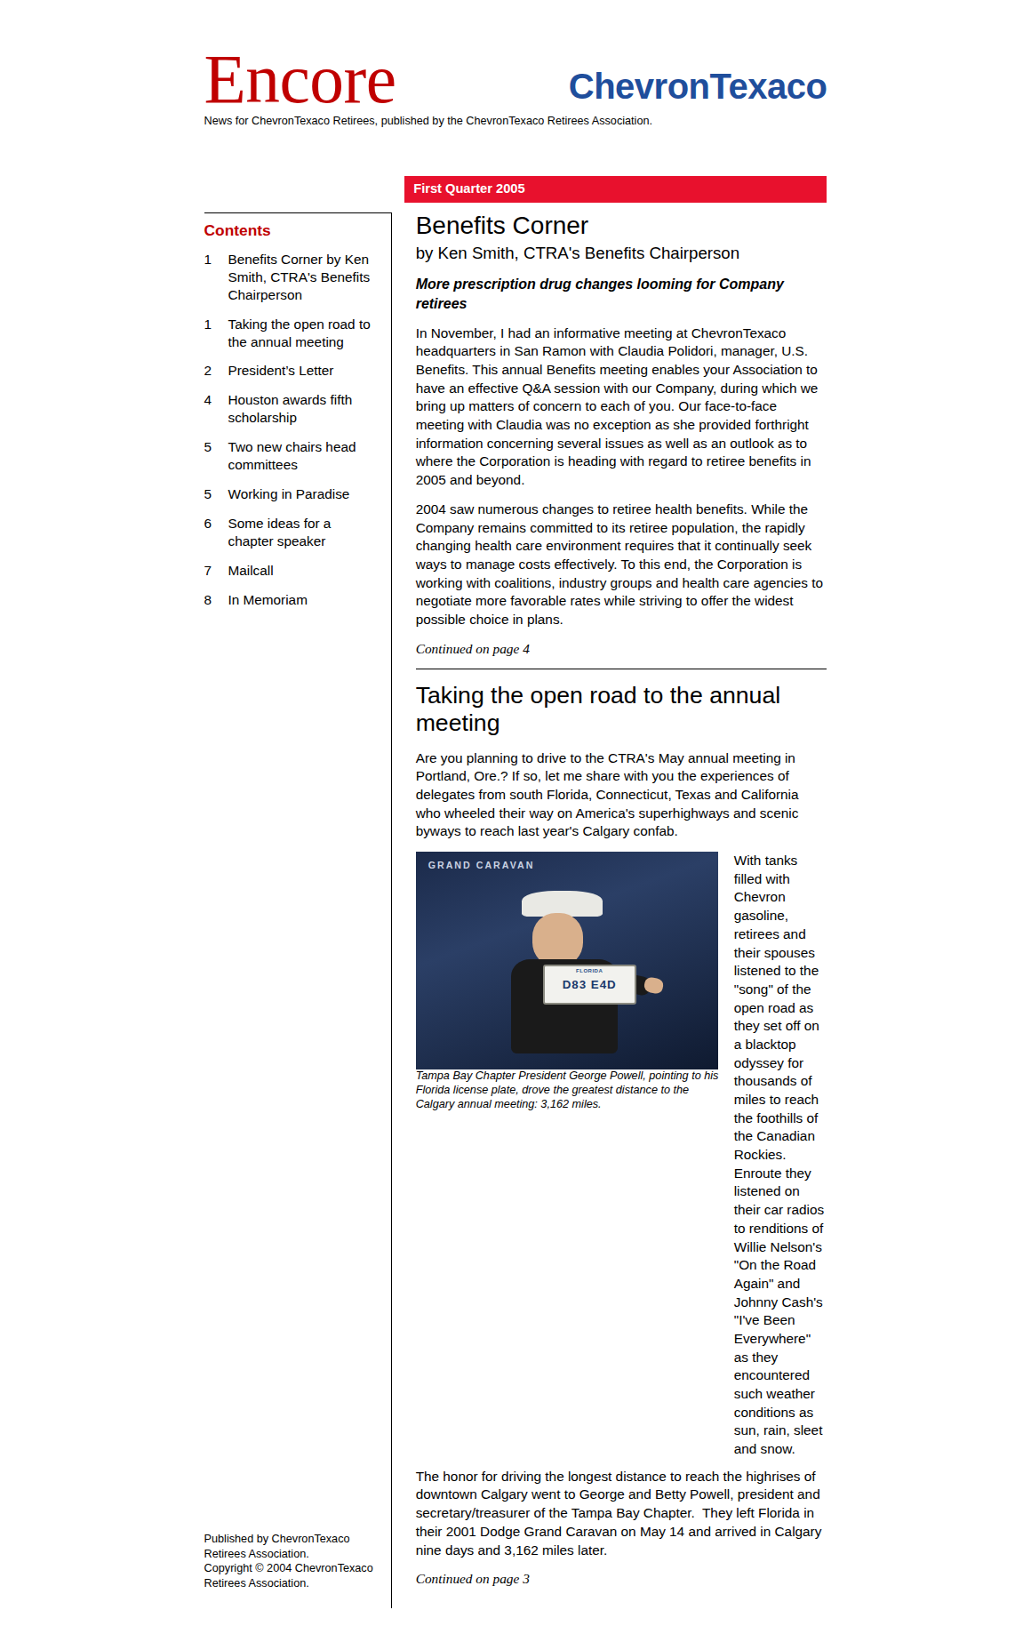Encore
ChevronTexaco
News for ChevronTexaco Retirees, published by the ChevronTexaco Retirees Association.
First Quarter 2005
Contents
1 Benefits Corner by Ken Smith, CTRA's Benefits Chairperson
1 Taking the open road to the annual meeting
2 President’s Letter
4 Houston awards fifth scholarship
5 Two new chairs head committees
5 Working in Paradise
6 Some ideas for a chapter speaker
7 Mailcall
8 In Memoriam
Published by ChevronTexaco Retirees Association.
Copyright © 2004 ChevronTexaco Retirees Association.
Benefits Corner
by Ken Smith, CTRA's Benefits Chairperson
More prescription drug changes looming for Company retirees
In November, I had an informative meeting at ChevronTexaco headquarters in San Ramon with Claudia Polidori, manager, U.S. Benefits. This annual Benefits meeting enables your Association to have an effective Q&A session with our Company, during which we bring up matters of concern to each of you. Our face-to-face meeting with Claudia was no exception as she provided forthright information concerning several issues as well as an outlook as to where the Corporation is heading with regard to retiree benefits in 2005 and beyond.
2004 saw numerous changes to retiree health benefits. While the Company remains committed to its retiree population, the rapidly changing health care environment requires that it continually seek ways to manage costs effectively. To this end, the Corporation is working with coalitions, industry groups and health care agencies to negotiate more favorable rates while striving to offer the widest possible choice in plans.
Continued on page 4
Taking the open road to the annual meeting
Are you planning to drive to the CTRA's May annual meeting in Portland, Ore.? If so, let me share with you the experiences of delegates from south Florida, Connecticut, Texas and California who wheeled their way on America's superhighways and scenic byways to reach last year's Calgary confab.
GRAND CARAVAN
FLORIDAD83 E4D
Tampa Bay Chapter President George Powell, pointing to his Florida license plate, drove the greatest distance to the Calgary annual meeting: 3,162 miles.
With tanks filled with Chevron gasoline, retirees and their spouses listened to the "song" of the open road as they set off on a blacktop odyssey for thousands of miles to reach the foothills of the Canadian Rockies. Enroute they listened on their car radios to renditions of Willie Nelson's "On the Road Again" and Johnny Cash's "I've Been Everywhere" as they encountered such weather conditions as sun, rain, sleet and snow.
The honor for driving the longest distance to reach the highrises of downtown Calgary went to George and Betty Powell, president and secretary/treasurer of the Tampa Bay Chapter. They left Florida in their 2001 Dodge Grand Caravan on May 14 and arrived in Calgary nine days and 3,162 miles later.
Continued on page 3